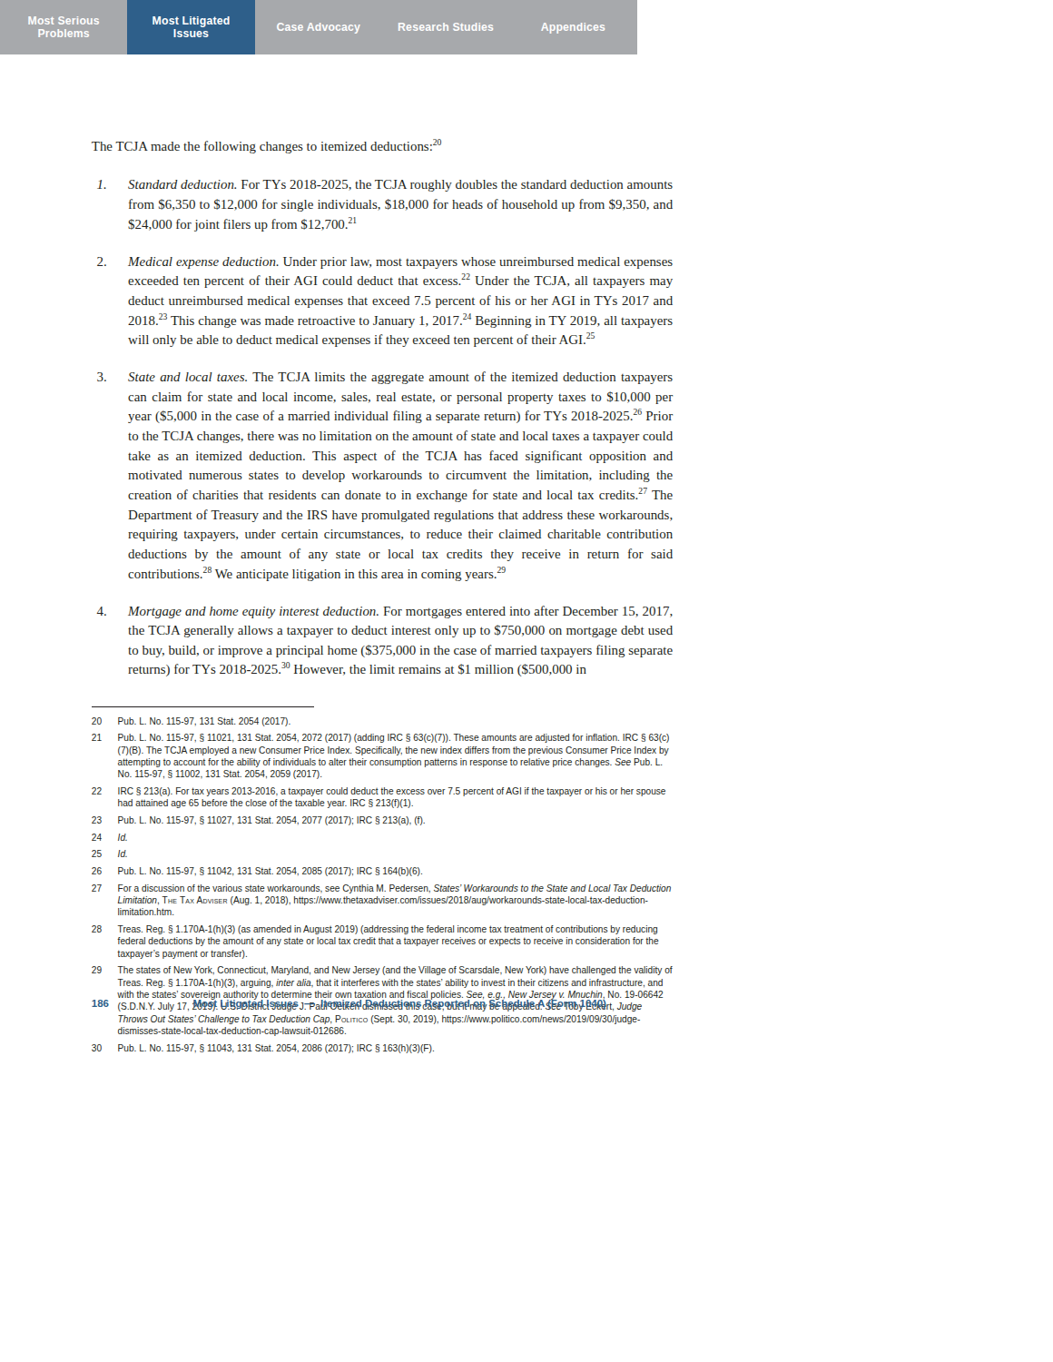Most Serious
Problems
Most Litigated
Issues
Case Advocacy
Research Studies
Appendices
The TCJA made the following changes to itemized deductions:20
Standard deduction. For TYs 2018-2025, the TCJA roughly doubles the standard deduction amounts from $6,350 to $12,000 for single individuals, $18,000 for heads of household up from $9,350, and $24,000 for joint filers up from $12,700.21
Medical expense deduction. Under prior law, most taxpayers whose unreimbursed medical expenses exceeded ten percent of their AGI could deduct that excess.22 Under the TCJA, all taxpayers may deduct unreimbursed medical expenses that exceed 7.5 percent of his or her AGI in TYs 2017 and 2018.23 This change was made retroactive to January 1, 2017.24 Beginning in TY 2019, all taxpayers will only be able to deduct medical expenses if they exceed ten percent of their AGI.25
State and local taxes. The TCJA limits the aggregate amount of the itemized deduction taxpayers can claim for state and local income, sales, real estate, or personal property taxes to $10,000 per year ($5,000 in the case of a married individual filing a separate return) for TYs 2018-2025.26 Prior to the TCJA changes, there was no limitation on the amount of state and local taxes a taxpayer could take as an itemized deduction. This aspect of the TCJA has faced significant opposition and motivated numerous states to develop workarounds to circumvent the limitation, including the creation of charities that residents can donate to in exchange for state and local tax credits.27 The Department of Treasury and the IRS have promulgated regulations that address these workarounds, requiring taxpayers, under certain circumstances, to reduce their claimed charitable contribution deductions by the amount of any state or local tax credits they receive in return for said contributions.28 We anticipate litigation in this area in coming years.29
Mortgage and home equity interest deduction. For mortgages entered into after December 15, 2017, the TCJA generally allows a taxpayer to deduct interest only up to $750,000 on mortgage debt used to buy, build, or improve a principal home ($375,000 in the case of married taxpayers filing separate returns) for TYs 2018-2025.30 However, the limit remains at $1 million ($500,000 in
20
Pub. L. No. 115-97, 131 Stat. 2054 (2017).
21
Pub. L. No. 115-97, § 11021, 131 Stat. 2054, 2072 (2017) (adding IRC § 63(c)(7)). These amounts are adjusted for inflation. IRC § 63(c)(7)(B). The TCJA employed a new Consumer Price Index. Specifically, the new index differs from the previous Consumer Price Index by attempting to account for the ability of individuals to alter their consumption patterns in response to relative price changes. See Pub. L. No. 115-97, § 11002, 131 Stat. 2054, 2059 (2017).
22
IRC § 213(a). For tax years 2013-2016, a taxpayer could deduct the excess over 7.5 percent of AGI if the taxpayer or his or her spouse had attained age 65 before the close of the taxable year. IRC § 213(f)(1).
23
Pub. L. No. 115-97, § 11027, 131 Stat. 2054, 2077 (2017); IRC § 213(a), (f).
24
Id.
25
Id.
26
Pub. L. No. 115-97, § 11042, 131 Stat. 2054, 2085 (2017); IRC § 164(b)(6).
27
For a discussion of the various state workarounds, see Cynthia M. Pedersen, States’ Workarounds to the State and Local Tax Deduction Limitation, The Tax Adviser (Aug. 1, 2018), https://www.thetaxadviser.com/issues/2018/aug/workarounds-state-local-tax-deduction-limitation.htm.
28
Treas. Reg. § 1.170A-1(h)(3) (as amended in August 2019) (addressing the federal income tax treatment of contributions by reducing federal deductions by the amount of any state or local tax credit that a taxpayer receives or expects to receive in consideration for the taxpayer’s payment or transfer).
29
The states of New York, Connecticut, Maryland, and New Jersey (and the Village of Scarsdale, New York) have challenged the validity of Treas. Reg. § 1.170A-1(h)(3), arguing, inter alia, that it interferes with the states’ ability to invest in their citizens and infrastructure, and with the states’ sovereign authority to determine their own taxation and fiscal policies. See, e.g., New Jersey v. Mnuchin, No. 19-06642 (S.D.N.Y. July 17, 2019). U.S. District Judge J. Paul Oetken dismissed this case, but it may be appealed. See Toby Eckert, Judge Throws Out States’ Challenge to Tax Deduction Cap, Politico (Sept. 30, 2019), https://www.politico.com/news/2019/09/30/judge-dismisses-state-local-tax-deduction-cap-lawsuit-012686.
30
Pub. L. No. 115-97, § 11043, 131 Stat. 2054, 2086 (2017); IRC § 163(h)(3)(F).
186
Most Litigated Issues — Itemized Deductions Reported on Schedule A (Form 1040)